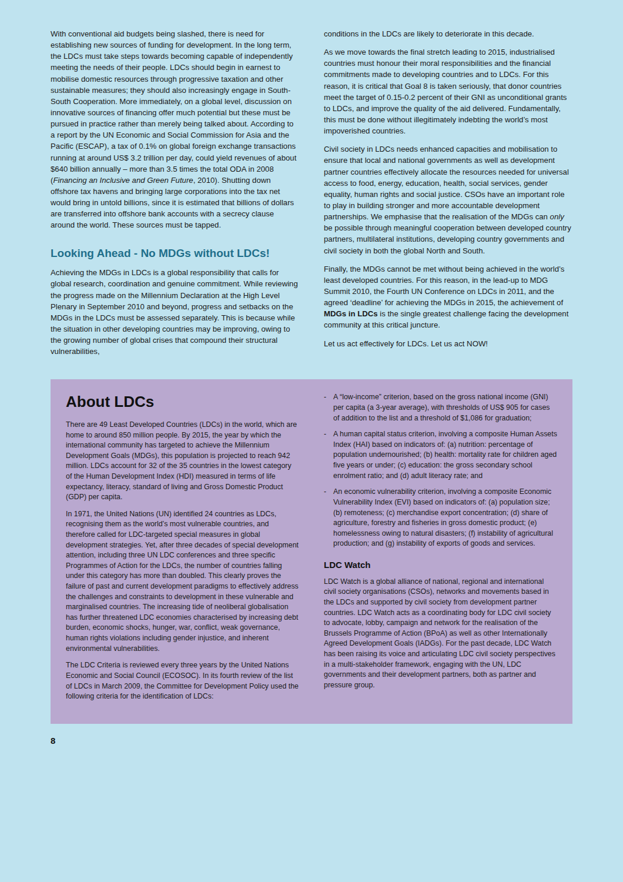With conventional aid budgets being slashed, there is need for establishing new sources of funding for development. In the long term, the LDCs must take steps towards becoming capable of independently meeting the needs of their people. LDCs should begin in earnest to mobilise domestic resources through progressive taxation and other sustainable measures; they should also increasingly engage in South-South Cooperation. More immediately, on a global level, discussion on innovative sources of financing offer much potential but these must be pursued in practice rather than merely being talked about. According to a report by the UN Economic and Social Commission for Asia and the Pacific (ESCAP), a tax of 0.1% on global foreign exchange transactions running at around US$ 3.2 trillion per day, could yield revenues of about $640 billion annually – more than 3.5 times the total ODA in 2008 (Financing an Inclusive and Green Future, 2010). Shutting down offshore tax havens and bringing large corporations into the tax net would bring in untold billions, since it is estimated that billions of dollars are transferred into offshore bank accounts with a secrecy clause around the world. These sources must be tapped.
Looking Ahead - No MDGs without LDCs!
Achieving the MDGs in LDCs is a global responsibility that calls for global research, coordination and genuine commitment. While reviewing the progress made on the Millennium Declaration at the High Level Plenary in September 2010 and beyond, progress and setbacks on the MDGs in the LDCs must be assessed separately. This is because while the situation in other developing countries may be improving, owing to the growing number of global crises that compound their structural vulnerabilities,
conditions in the LDCs are likely to deteriorate in this decade.
As we move towards the final stretch leading to 2015, industrialised countries must honour their moral responsibilities and the financial commitments made to developing countries and to LDCs. For this reason, it is critical that Goal 8 is taken seriously, that donor countries meet the target of 0.15-0.2 percent of their GNI as unconditional grants to LDCs, and improve the quality of the aid delivered. Fundamentally, this must be done without illegitimately indebting the world’s most impoverished countries.
Civil society in LDCs needs enhanced capacities and mobilisation to ensure that local and national governments as well as development partner countries effectively allocate the resources needed for universal access to food, energy, education, health, social services, gender equality, human rights and social justice. CSOs have an important role to play in building stronger and more accountable development partnerships. We emphasise that the realisation of the MDGs can only be possible through meaningful cooperation between developed country partners, multilateral institutions, developing country governments and civil society in both the global North and South.
Finally, the MDGs cannot be met without being achieved in the world’s least developed countries. For this reason, in the lead-up to MDG Summit 2010, the Fourth UN Conference on LDCs in 2011, and the agreed ‘deadline’ for achieving the MDGs in 2015, the achievement of MDGs in LDCs is the single greatest challenge facing the development community at this critical juncture.
Let us act effectively for LDCs. Let us act NOW!
About LDCs
There are 49 Least Developed Countries (LDCs) in the world, which are home to around 850 million people. By 2015, the year by which the international community has targeted to achieve the Millennium Development Goals (MDGs), this population is projected to reach 942 million. LDCs account for 32 of the 35 countries in the lowest category of the Human Development Index (HDI) measured in terms of life expectancy, literacy, standard of living and Gross Domestic Product (GDP) per capita.
In 1971, the United Nations (UN) identified 24 countries as LDCs, recognising them as the world’s most vulnerable countries, and therefore called for LDC-targeted special measures in global development strategies. Yet, after three decades of special development attention, including three UN LDC conferences and three specific Programmes of Action for the LDCs, the number of countries falling under this category has more than doubled. This clearly proves the failure of past and current development paradigms to effectively address the challenges and constraints to development in these vulnerable and marginalised countries. The increasing tide of neoliberal globalisation has further threatened LDC economies characterised by increasing debt burden, economic shocks, hunger, war, conflict, weak governance, human rights violations including gender injustice, and inherent environmental vulnerabilities.
The LDC Criteria is reviewed every three years by the United Nations Economic and Social Council (ECOSOC). In its fourth review of the list of LDCs in March 2009, the Committee for Development Policy used the following criteria for the identification of LDCs:
A “low-income” criterion, based on the gross national income (GNI) per capita (a 3-year average), with thresholds of US$ 905 for cases of addition to the list and a threshold of $1,086 for graduation;
A human capital status criterion, involving a composite Human Assets Index (HAI) based on indicators of: (a) nutrition: percentage of population undernourished; (b) health: mortality rate for children aged five years or under; (c) education: the gross secondary school enrolment ratio; and (d) adult literacy rate; and
An economic vulnerability criterion, involving a composite Economic Vulnerability Index (EVI) based on indicators of: (a) population size; (b) remoteness; (c) merchandise export concentration; (d) share of agriculture, forestry and fisheries in gross domestic product; (e) homelessness owing to natural disasters; (f) instability of agricultural production; and (g) instability of exports of goods and services.
LDC Watch
LDC Watch is a global alliance of national, regional and international civil society organisations (CSOs), networks and movements based in the LDCs and supported by civil society from development partner countries. LDC Watch acts as a coordinating body for LDC civil society to advocate, lobby, campaign and network for the realisation of the Brussels Programme of Action (BPoA) as well as other Internationally Agreed Development Goals (IADGs). For the past decade, LDC Watch has been raising its voice and articulating LDC civil society perspectives in a multi-stakeholder framework, engaging with the UN, LDC governments and their development partners, both as partner and pressure group.
8